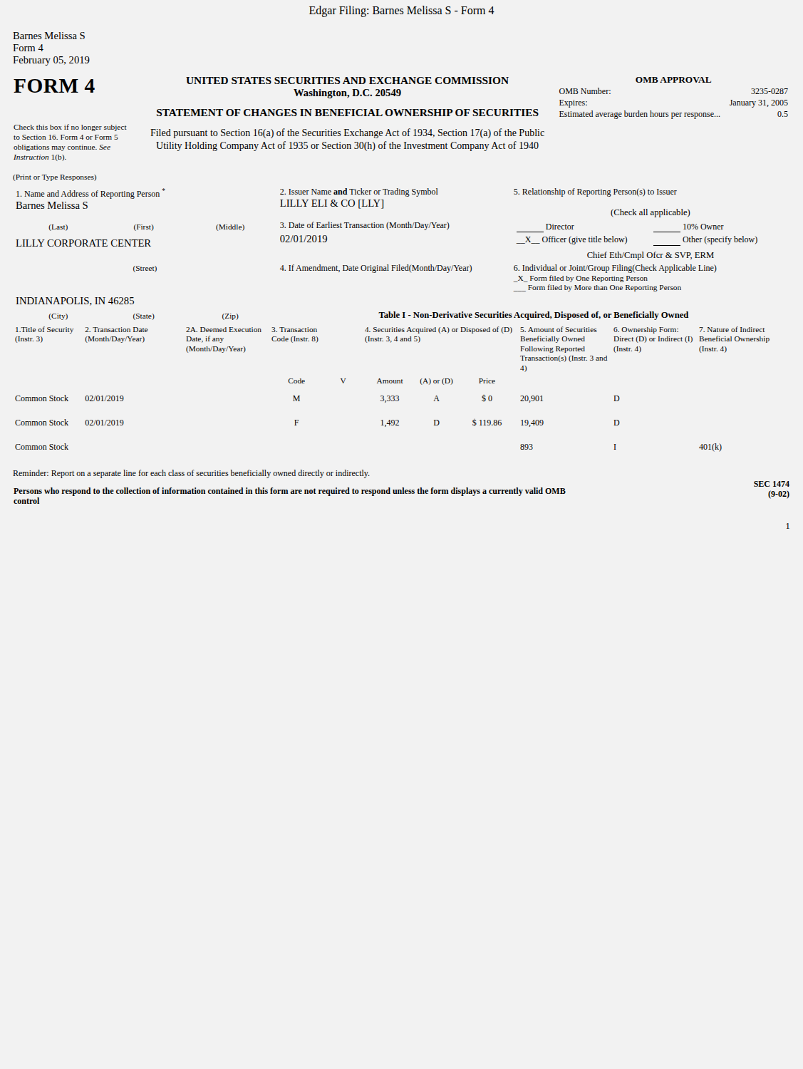Edgar Filing: Barnes Melissa S - Form 4
Barnes Melissa S
Form 4
February 05, 2019
| FORM 4 | UNITED STATES SECURITIES AND EXCHANGE COMMISSION Washington, D.C. 20549 STATEMENT OF CHANGES IN BENEFICIAL OWNERSHIP OF SECURITIES Filed pursuant to Section 16(a) of the Securities Exchange Act of 1934, Section 17(a) of the Public Utility Holding Company Act of 1935 or Section 30(h) of the Investment Company Act of 1940 | OMB APPROVAL / OMB Number: / 3235-0287 / / Expires: / January 31, 2005 / / Estimated average burden hours per response... / 0.5 / |
| Check this box if no longer subject to Section 16. Form 4 or Form 5 obligations may continue. See Instruction 1(b). | |
(Print or Type Responses)
| 1. Name and Address of Reporting Person * Barnes Melissa S | 2. Issuer Name and Ticker or Trading Symbol LILLY ELI & CO [LLY] | 5. Relationship of Reporting Person(s) to Issuer (Check all applicable) |
| / (Last) / (First) / (Middle) / LILLY CORPORATE CENTER | 3. Date of Earliest Transaction (Month/Day/Year) 02/01/2019 | / Director / 10% Owner / / __X__ Officer (give title below) / Other (specify below) / Chief Eth/Cmpl Ofcr & SVP, ERM |
| (Street) | 4. If Amendment, Date Original Filed(Month/Day/Year) | 6. Individual or Joint/Group Filing(Check Applicable Line) _X_ Form filed by One Reporting Person ___ Form filed by More than One Reporting Person |
| INDIANAPOLIS, IN 46285 | | |
| / (City) / (State) / (Zip) / | Table I - Non-Derivative Securities Acquired, Disposed of, or Beneficially Owned |
| 1.Title of Security (Instr. 3) | 2. Transaction Date (Month/Day/Year) | 2A. Deemed Execution Date, if any (Month/Day/Year) | 3. Transaction Code (Instr. 8) | | 4. Securities Acquired (A) or Disposed of (D) (Instr. 3, 4 and 5) | 5. Amount of Securities Beneficially Owned Following Reported Transaction(s) (Instr. 3 and 4) | 6. Ownership Form: Direct (D) or Indirect (I) (Instr. 4) | 7. Nature of Indirect Beneficial Ownership (Instr. 4) |
| --- | --- | --- | --- | --- | --- | --- | --- | --- |
| | | | Code | V | Amount | (A) or (D) | Price | | | |
| Common Stock | 02/01/2019 | | M | | 3,333 | A | $ 0 | 20,901 | D | |
| Common Stock | 02/01/2019 | | F | | 1,492 | D | $ 119.86 | 19,409 | D | |
| Common Stock | | | | | | | | 893 | I | 401(k) |
Reminder: Report on a separate line for each class of securities beneficially owned directly or indirectly.
| Persons who respond to the collection of information contained in this form are not required to respond unless the form displays a currently valid OMB control | SEC 1474 (9-02) |
1